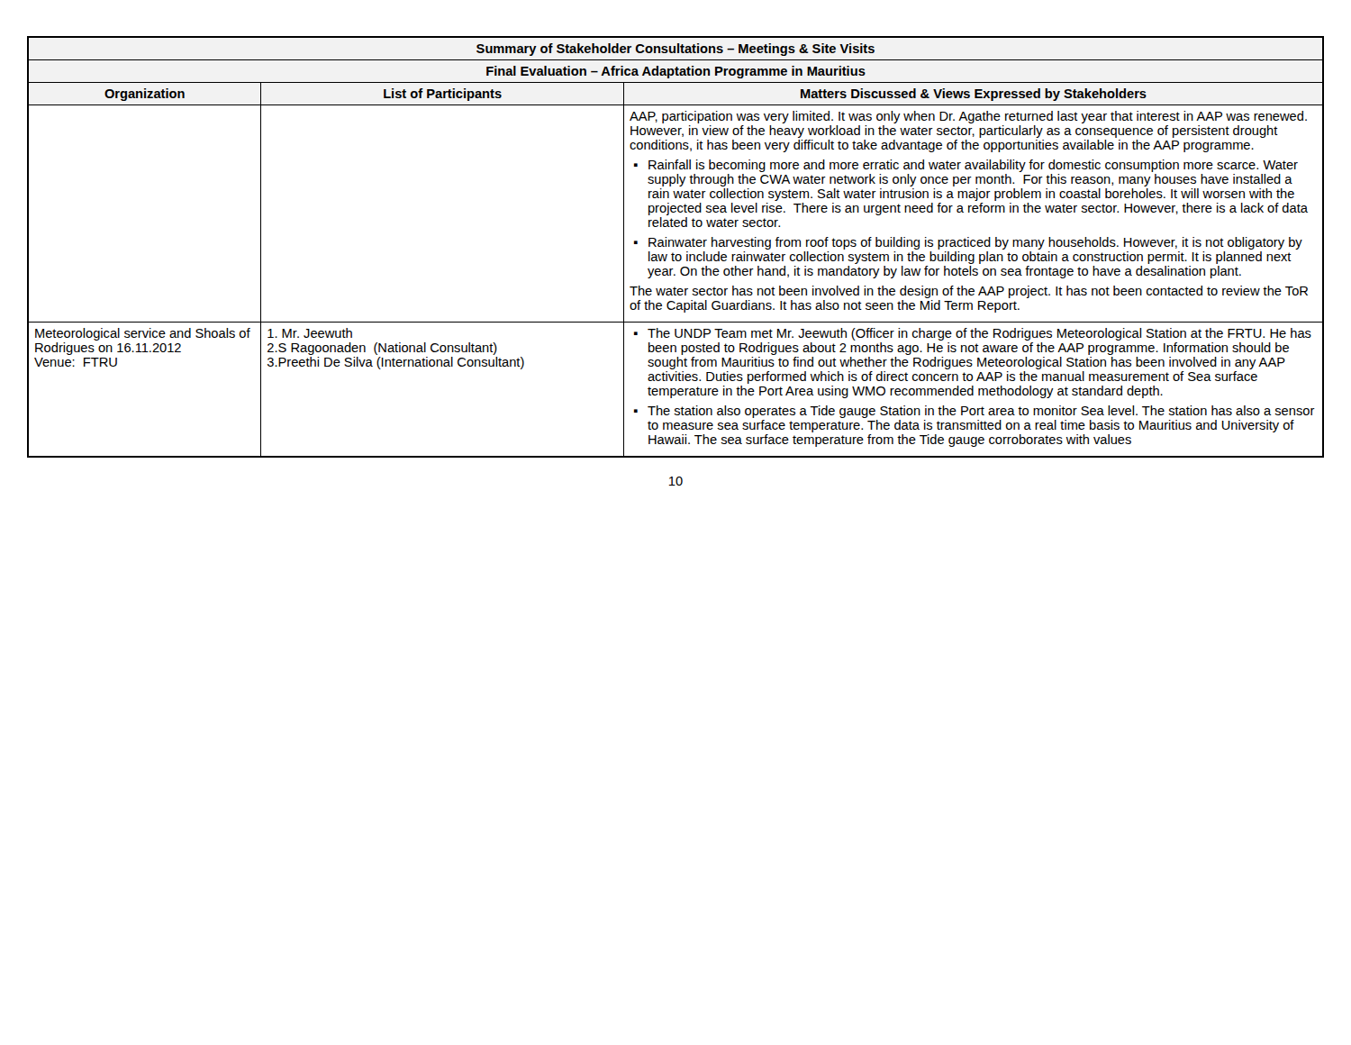| Summary of Stakeholder Consultations – Meetings & Site Visits |
| --- |
| Final Evaluation – Africa Adaptation Programme in Mauritius |
| Organization | List of Participants | Matters Discussed & Views Expressed by Stakeholders |
| | | AAP, participation was very limited. It was only when Dr. Agathe returned last year that interest in AAP was renewed. However, in view of the heavy workload in the water sector, particularly as a consequence of persistent drought conditions, it has been very difficult to take advantage of the opportunities available in the AAP programme. Rainfall is becoming more and more erratic and water availability for domestic consumption more scarce. Water supply through the CWA water network is only once per month. For this reason, many houses have installed a rain water collection system. Salt water intrusion is a major problem in coastal boreholes. It will worsen with the projected sea level rise. There is an urgent need for a reform in the water sector. However, there is a lack of data related to water sector. Rainwater harvesting from roof tops of building is practiced by many households. However, it is not obligatory by law to include rainwater collection system in the building plan to obtain a construction permit. It is planned next year. On the other hand, it is mandatory by law for hotels on sea frontage to have a desalination plant. The water sector has not been involved in the design of the AAP project. It has not been contacted to review the ToR of the Capital Guardians. It has also not seen the Mid Term Report. |
| Meteorological service and Shoals of Rodrigues on 16.11.2012 Venue: FTRU | 1. Mr. Jeewuth 2.S Ragoonaden (National Consultant) 3.Preethi De Silva (International Consultant) | The UNDP Team met Mr. Jeewuth (Officer in charge of the Rodrigues Meteorological Station at the FRTU. He has been posted to Rodrigues about 2 months ago. He is not aware of the AAP programme. Information should be sought from Mauritius to find out whether the Rodrigues Meteorological Station has been involved in any AAP activities. Duties performed which is of direct concern to AAP is the manual measurement of Sea surface temperature in the Port Area using WMO recommended methodology at standard depth. The station also operates a Tide gauge Station in the Port area to monitor Sea level. The station has also a sensor to measure sea surface temperature. The data is transmitted on a real time basis to Mauritius and University of Hawaii. The sea surface temperature from the Tide gauge corroborates with values |
10